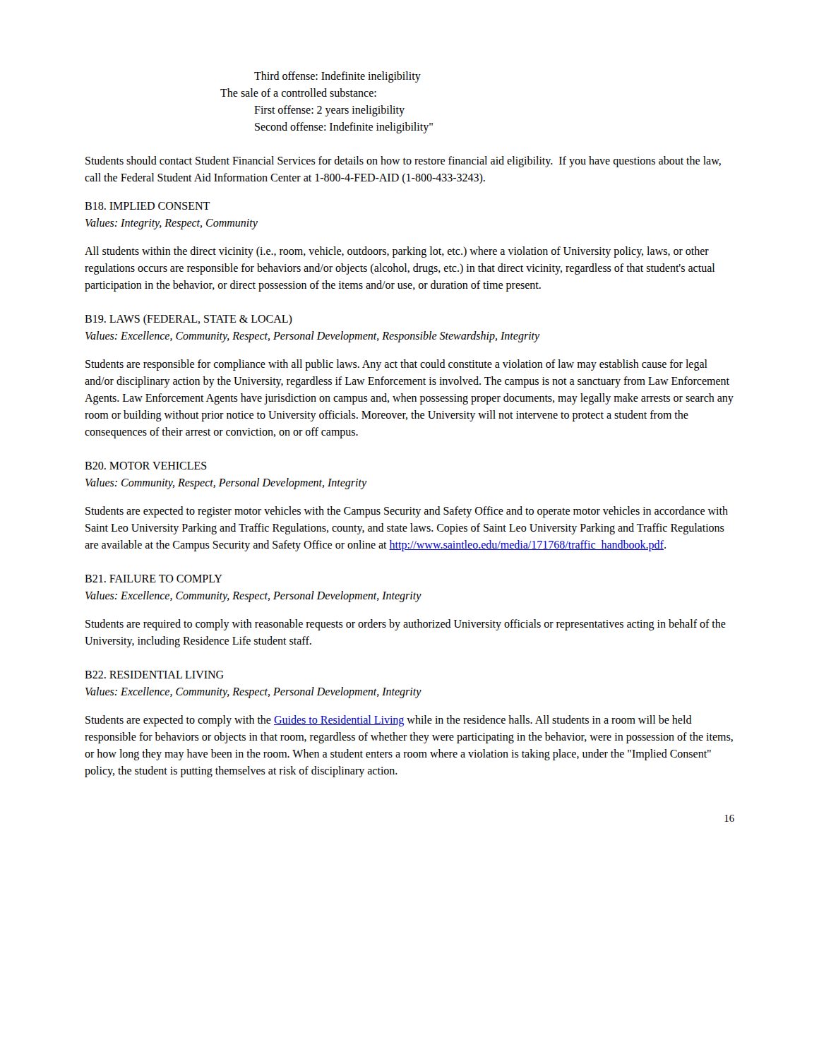Third offense: Indefinite ineligibility
The sale of a controlled substance:
First offense: 2 years ineligibility
Second offense: Indefinite ineligibility"
Students should contact Student Financial Services for details on how to restore financial aid eligibility. If you have questions about the law, call the Federal Student Aid Information Center at 1-800-4-FED-AID (1-800-433-3243).
B18. IMPLIED CONSENT
Values: Integrity, Respect, Community
All students within the direct vicinity (i.e., room, vehicle, outdoors, parking lot, etc.) where a violation of University policy, laws, or other regulations occurs are responsible for behaviors and/or objects (alcohol, drugs, etc.) in that direct vicinity, regardless of that student's actual participation in the behavior, or direct possession of the items and/or use, or duration of time present.
B19. LAWS (FEDERAL, STATE & LOCAL)
Values: Excellence, Community, Respect, Personal Development, Responsible Stewardship, Integrity
Students are responsible for compliance with all public laws. Any act that could constitute a violation of law may establish cause for legal and/or disciplinary action by the University, regardless if Law Enforcement is involved. The campus is not a sanctuary from Law Enforcement Agents. Law Enforcement Agents have jurisdiction on campus and, when possessing proper documents, may legally make arrests or search any room or building without prior notice to University officials. Moreover, the University will not intervene to protect a student from the consequences of their arrest or conviction, on or off campus.
B20. MOTOR VEHICLES
Values: Community, Respect, Personal Development, Integrity
Students are expected to register motor vehicles with the Campus Security and Safety Office and to operate motor vehicles in accordance with Saint Leo University Parking and Traffic Regulations, county, and state laws. Copies of Saint Leo University Parking and Traffic Regulations are available at the Campus Security and Safety Office or online at http://www.saintleo.edu/media/171768/traffic_handbook.pdf.
B21. FAILURE TO COMPLY
Values: Excellence, Community, Respect, Personal Development, Integrity
Students are required to comply with reasonable requests or orders by authorized University officials or representatives acting in behalf of the University, including Residence Life student staff.
B22. RESIDENTIAL LIVING
Values: Excellence, Community, Respect, Personal Development, Integrity
Students are expected to comply with the Guides to Residential Living while in the residence halls. All students in a room will be held responsible for behaviors or objects in that room, regardless of whether they were participating in the behavior, were in possession of the items, or how long they may have been in the room. When a student enters a room where a violation is taking place, under the "Implied Consent" policy, the student is putting themselves at risk of disciplinary action.
16